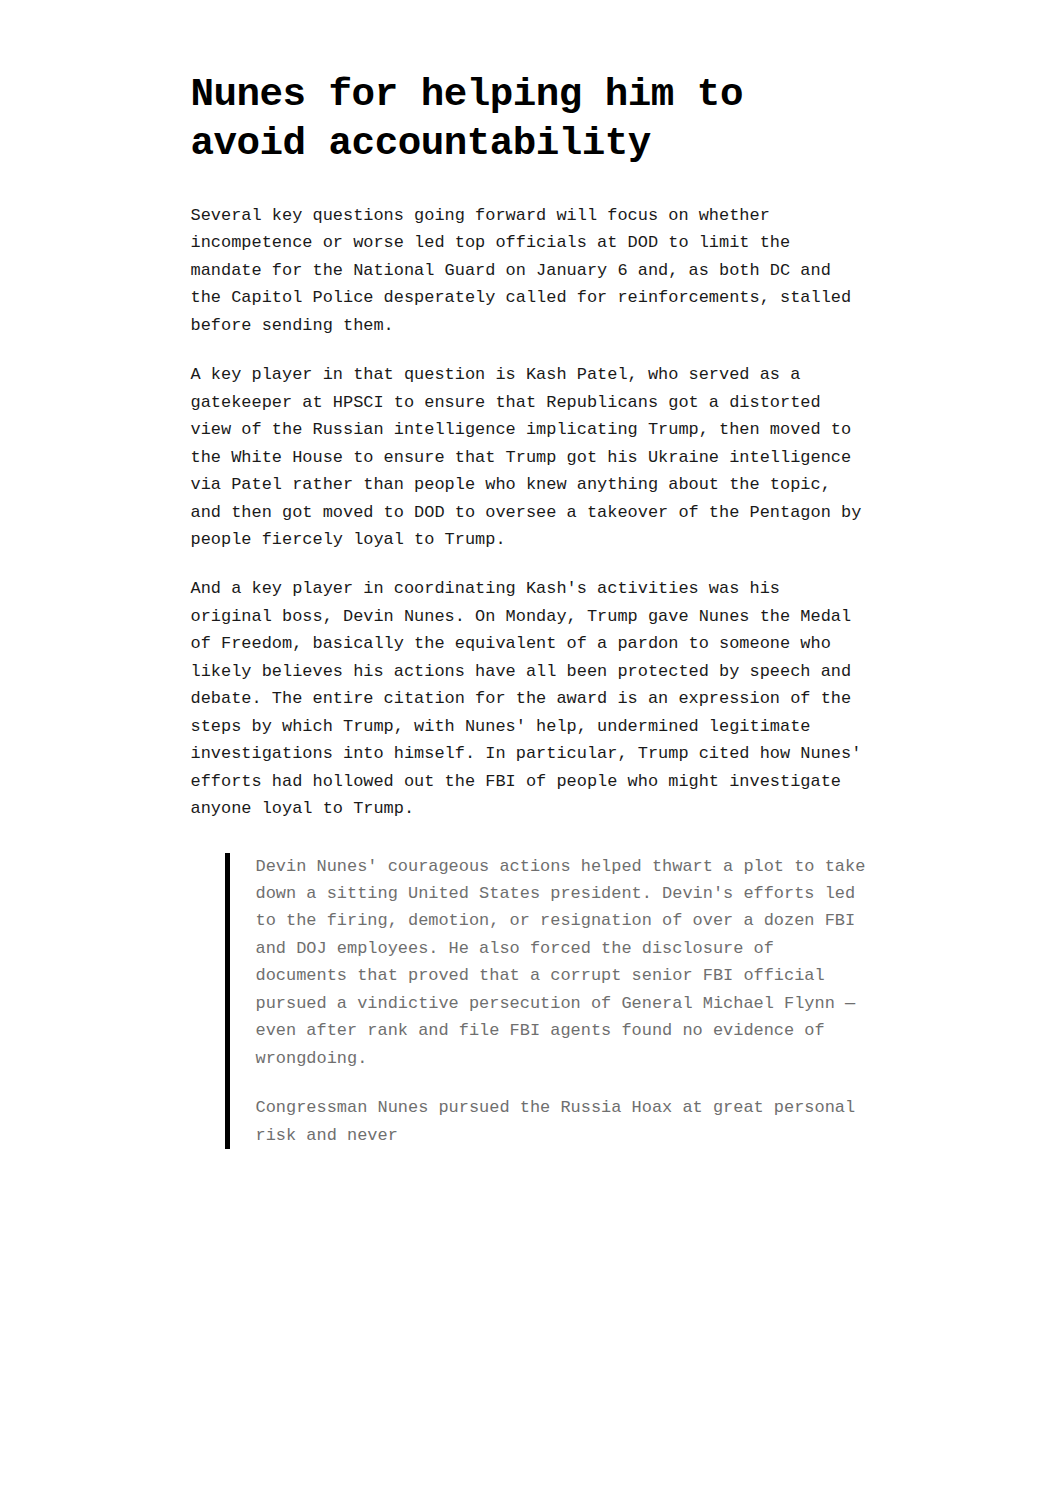Nunes for helping him to avoid accountability
Several key questions going forward will focus on whether incompetence or worse led top officials at DOD to limit the mandate for the National Guard on January 6 and, as both DC and the Capitol Police desperately called for reinforcements, stalled before sending them.
A key player in that question is Kash Patel, who served as a gatekeeper at HPSCI to ensure that Republicans got a distorted view of the Russian intelligence implicating Trump, then moved to the White House to ensure that Trump got his Ukraine intelligence via Patel rather than people who knew anything about the topic, and then got moved to DOD to oversee a takeover of the Pentagon by people fiercely loyal to Trump.
And a key player in coordinating Kash's activities was his original boss, Devin Nunes. On Monday, Trump gave Nunes the Medal of Freedom, basically the equivalent of a pardon to someone who likely believes his actions have all been protected by speech and debate. The entire citation for the award is an expression of the steps by which Trump, with Nunes' help, undermined legitimate investigations into himself. In particular, Trump cited how Nunes' efforts had hollowed out the FBI of people who might investigate anyone loyal to Trump.
Devin Nunes' courageous actions helped thwart a plot to take down a sitting United States president. Devin's efforts led to the firing, demotion, or resignation of over a dozen FBI and DOJ employees. He also forced the disclosure of documents that proved that a corrupt senior FBI official pursued a vindictive persecution of General Michael Flynn — even after rank and file FBI agents found no evidence of wrongdoing.
Congressman Nunes pursued the Russia Hoax at great personal risk and never